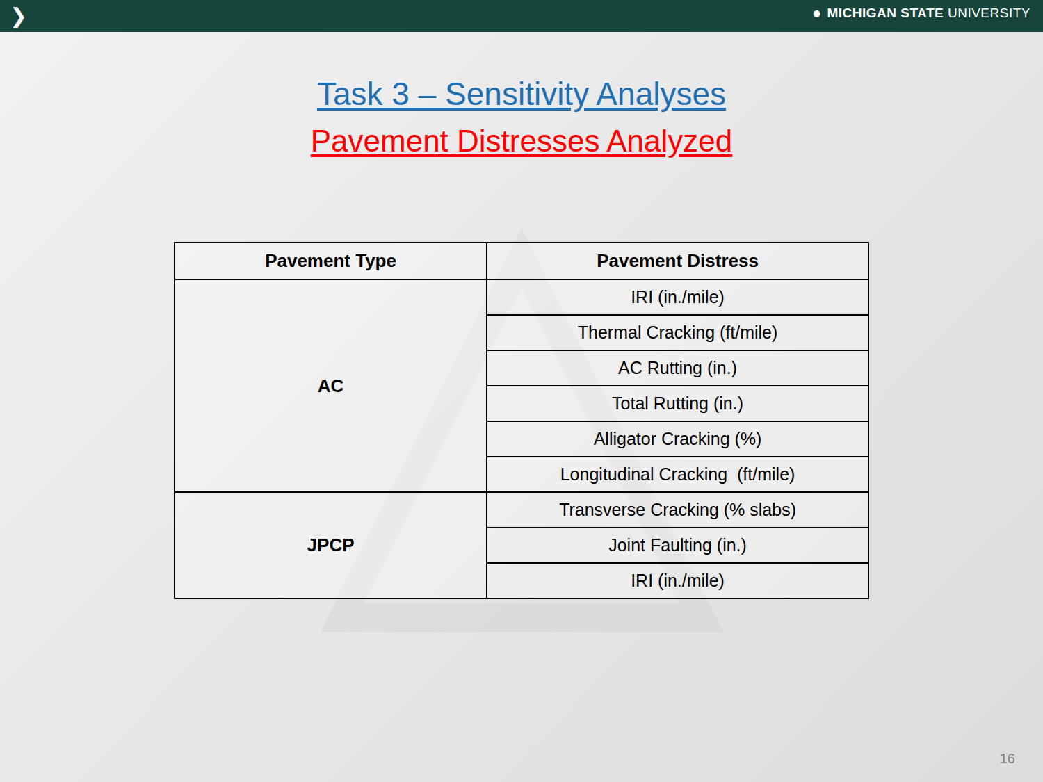❯
● MICHIGAN STATE UNIVERSITY
△
Task 3 – Sensitivity Analyses
Pavement Distresses Analyzed
| Pavement Type | Pavement Distress |
| --- | --- |
| AC | IRI (in./mile) |
| Thermal Cracking (ft/mile) |
| AC Rutting (in.) |
| Total Rutting (in.) |
| Alligator Cracking (%) |
| Longitudinal Cracking (ft/mile) |
| JPCP | Transverse Cracking (% slabs) |
| Joint Faulting (in.) |
| IRI (in./mile) |
16